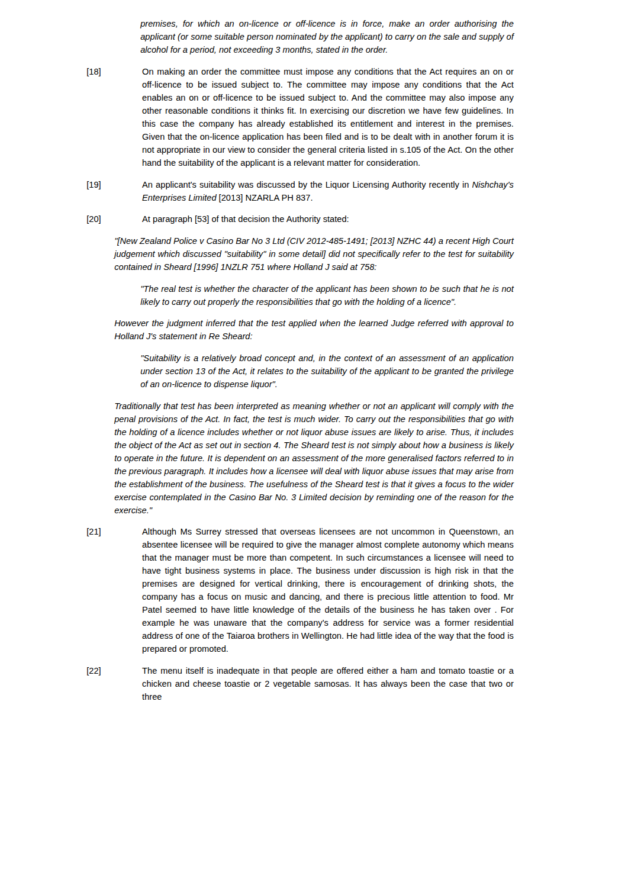premises, for which an on-licence or off-licence is in force, make an order authorising the applicant (or some suitable person nominated by the applicant) to carry on the sale and supply of alcohol for a period, not exceeding 3 months, stated in the order.
[18] On making an order the committee must impose any conditions that the Act requires an on or off-licence to be issued subject to. The committee may impose any conditions that the Act enables an on or off-licence to be issued subject to. And the committee may also impose any other reasonable conditions it thinks fit. In exercising our discretion we have few guidelines. In this case the company has already established its entitlement and interest in the premises. Given that the on-licence application has been filed and is to be dealt with in another forum it is not appropriate in our view to consider the general criteria listed in s.105 of the Act. On the other hand the suitability of the applicant is a relevant matter for consideration.
[19] An applicant's suitability was discussed by the Liquor Licensing Authority recently in Nishchay's Enterprises Limited [2013] NZARLA PH 837.
[20] At paragraph [53] of that decision the Authority stated:
"[New Zealand Police v Casino Bar No 3 Ltd (CIV 2012-485-1491; [2013] NZHC 44) a recent High Court judgement which discussed "suitability" in some detail] did not specifically refer to the test for suitability contained in Sheard [1996] 1NZLR 751 where Holland J said at 758:
"The real test is whether the character of the applicant has been shown to be such that he is not likely to carry out properly the responsibilities that go with the holding of a licence".
However the judgment inferred that the test applied when the learned Judge referred with approval to Holland J's statement in Re Sheard:
"Suitability is a relatively broad concept and, in the context of an assessment of an application under section 13 of the Act, it relates to the suitability of the applicant to be granted the privilege of an on-licence to dispense liquor".
Traditionally that test has been interpreted as meaning whether or not an applicant will comply with the penal provisions of the Act. In fact, the test is much wider. To carry out the responsibilities that go with the holding of a licence includes whether or not liquor abuse issues are likely to arise. Thus, it includes the object of the Act as set out in section 4. The Sheard test is not simply about how a business is likely to operate in the future. It is dependent on an assessment of the more generalised factors referred to in the previous paragraph. It includes how a licensee will deal with liquor abuse issues that may arise from the establishment of the business. The usefulness of the Sheard test is that it gives a focus to the wider exercise contemplated in the Casino Bar No. 3 Limited decision by reminding one of the reason for the exercise."
[21] Although Ms Surrey stressed that overseas licensees are not uncommon in Queenstown, an absentee licensee will be required to give the manager almost complete autonomy which means that the manager must be more than competent. In such circumstances a licensee will need to have tight business systems in place. The business under discussion is high risk in that the premises are designed for vertical drinking, there is encouragement of drinking shots, the company has a focus on music and dancing, and there is precious little attention to food. Mr Patel seemed to have little knowledge of the details of the business he has taken over . For example he was unaware that the company's address for service was a former residential address of one of the Taiaroa brothers in Wellington. He had little idea of the way that the food is prepared or promoted.
[22] The menu itself is inadequate in that people are offered either a ham and tomato toastie or a chicken and cheese toastie or 2 vegetable samosas. It has always been the case that two or three